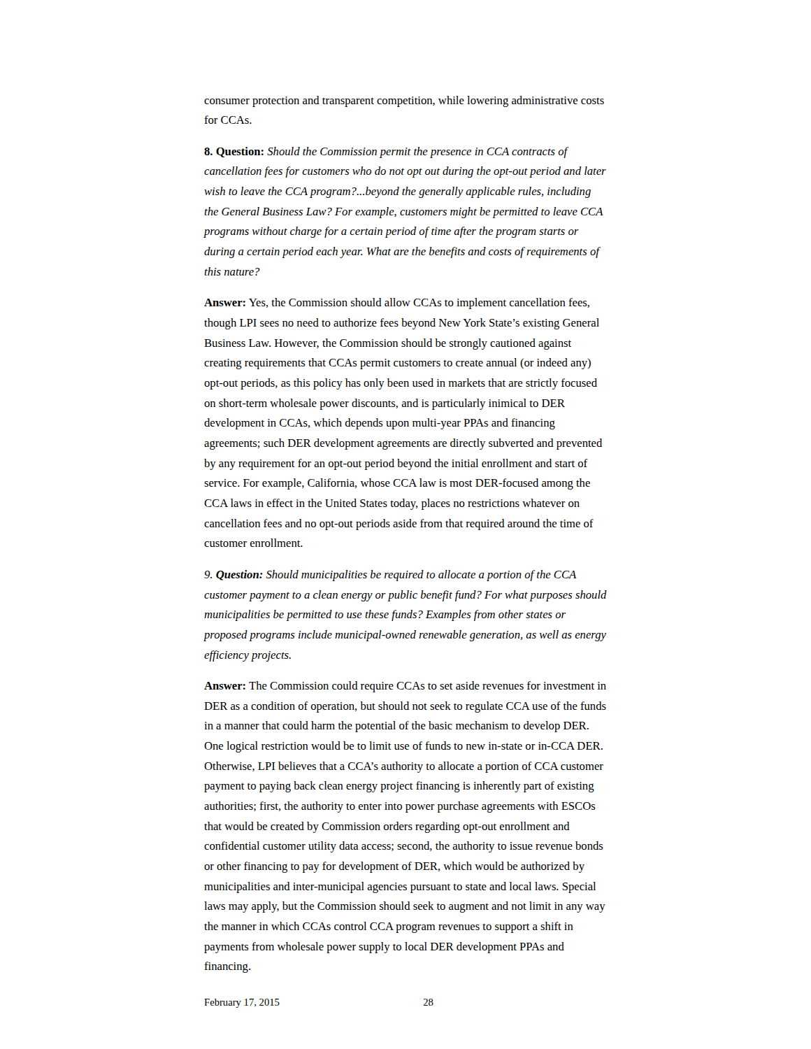consumer protection and transparent competition, while lowering administrative costs for CCAs.
8. Question: Should the Commission permit the presence in CCA contracts of cancellation fees for customers who do not opt out during the opt-out period and later wish to leave the CCA program?...beyond the generally applicable rules, including the General Business Law? For example, customers might be permitted to leave CCA programs without charge for a certain period of time after the program starts or during a certain period each year. What are the benefits and costs of requirements of this nature?
Answer: Yes, the Commission should allow CCAs to implement cancellation fees, though LPI sees no need to authorize fees beyond New York State’s existing General Business Law. However, the Commission should be strongly cautioned against creating requirements that CCAs permit customers to create annual (or indeed any) opt-out periods, as this policy has only been used in markets that are strictly focused on short-term wholesale power discounts, and is particularly inimical to DER development in CCAs, which depends upon multi-year PPAs and financing agreements; such DER development agreements are directly subverted and prevented by any requirement for an opt-out period beyond the initial enrollment and start of service. For example, California, whose CCA law is most DER-focused among the CCA laws in effect in the United States today, places no restrictions whatever on cancellation fees and no opt-out periods aside from that required around the time of customer enrollment.
9. Question: Should municipalities be required to allocate a portion of the CCA customer payment to a clean energy or public benefit fund? For what purposes should municipalities be permitted to use these funds? Examples from other states or proposed programs include municipal-owned renewable generation, as well as energy efficiency projects.
Answer: The Commission could require CCAs to set aside revenues for investment in DER as a condition of operation, but should not seek to regulate CCA use of the funds in a manner that could harm the potential of the basic mechanism to develop DER. One logical restriction would be to limit use of funds to new in-state or in-CCA DER. Otherwise, LPI believes that a CCA’s authority to allocate a portion of CCA customer payment to paying back clean energy project financing is inherently part of existing authorities; first, the authority to enter into power purchase agreements with ESCOs that would be created by Commission orders regarding opt-out enrollment and confidential customer utility data access; second, the authority to issue revenue bonds or other financing to pay for development of DER, which would be authorized by municipalities and inter-municipal agencies pursuant to state and local laws. Special laws may apply, but the Commission should seek to augment and not limit in any way the manner in which CCAs control CCA program revenues to support a shift in payments from wholesale power supply to local DER development PPAs and financing.
February 17, 2015 28